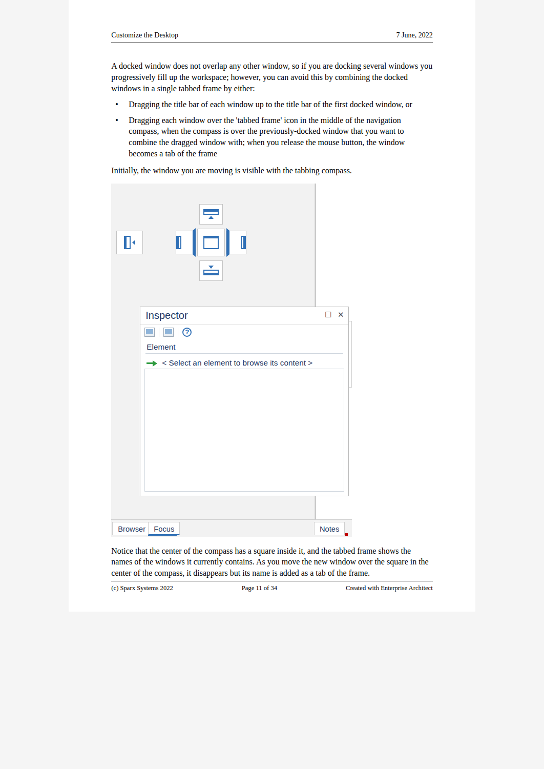Customize the Desktop
7 June, 2022
A docked window does not overlap any other window, so if you are docking several windows you progressively fill up the workspace; however, you can avoid this by combining the docked windows in a single tabbed frame by either:
Dragging the title bar of each window up to the title bar of the first docked window, or
Dragging each window over the 'tabbed frame' icon in the middle of the navigation compass, when the compass is over the previously-docked window that you want to combine the dragged window with; when you release the mouse button, the window becomes a tab of the frame
Initially, the window you are moving is visible with the tabbing compass.
es
T
Inspector
☐ ✕
?
Element
< Select an element to browse its content >
Browser
Focus
Notes
Notice that the center of the compass has a square inside it, and the tabbed frame shows the names of the windows it currently contains. As you move the new window over the square in the center of the compass, it disappears but its name is added as a tab of the frame.
(c) Sparx Systems 2022
Page 11 of 34
Created with Enterprise Architect